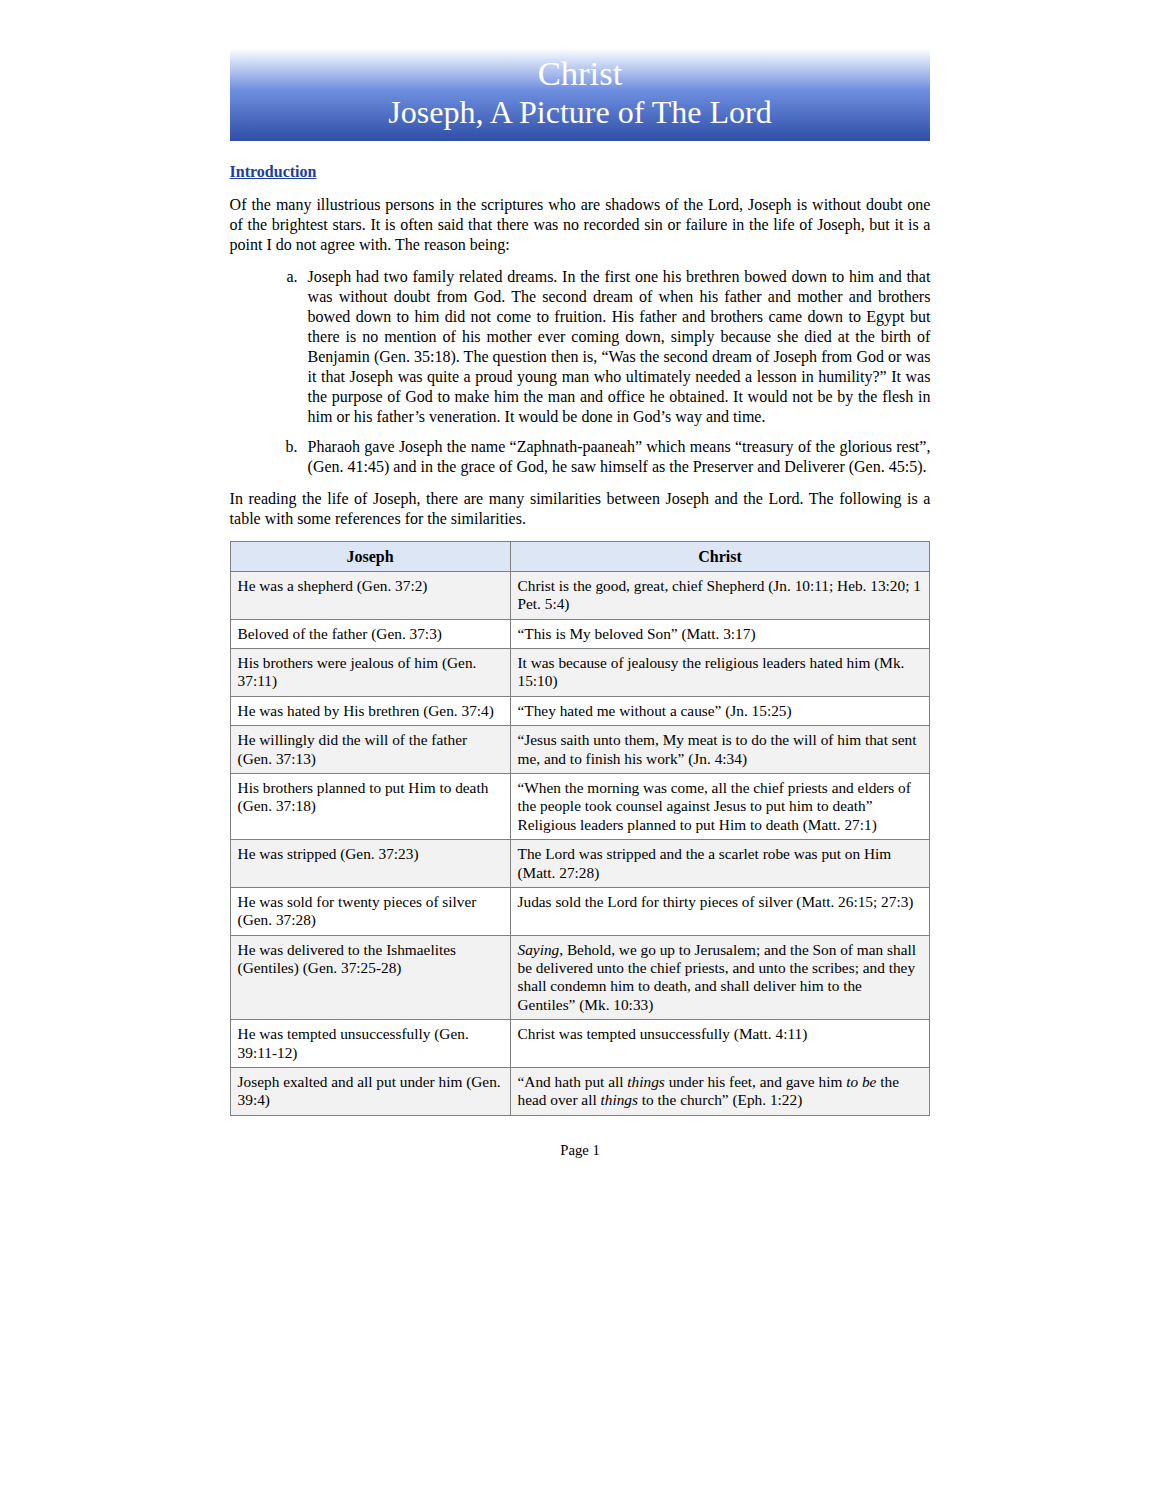Christ
Joseph, A Picture of The Lord
Introduction
Of the many illustrious persons in the scriptures who are shadows of the Lord, Joseph is without doubt one of the brightest stars. It is often said that there was no recorded sin or failure in the life of Joseph, but it is a point I do not agree with. The reason being:
Joseph had two family related dreams. In the first one his brethren bowed down to him and that was without doubt from God. The second dream of when his father and mother and brothers bowed down to him did not come to fruition. His father and brothers came down to Egypt but there is no mention of his mother ever coming down, simply because she died at the birth of Benjamin (Gen. 35:18). The question then is, “Was the second dream of Joseph from God or was it that Joseph was quite a proud young man who ultimately needed a lesson in humility?” It was the purpose of God to make him the man and office he obtained. It would not be by the flesh in him or his father’s veneration. It would be done in God’s way and time.
Pharaoh gave Joseph the name “Zaphnath-paaneah” which means “treasury of the glorious rest”, (Gen. 41:45) and in the grace of God, he saw himself as the Preserver and Deliverer (Gen. 45:5).
In reading the life of Joseph, there are many similarities between Joseph and the Lord. The following is a table with some references for the similarities.
| Joseph | Christ |
| --- | --- |
| He was a shepherd (Gen. 37:2) | Christ is the good, great, chief Shepherd (Jn. 10:11; Heb. 13:20; 1 Pet. 5:4) |
| Beloved of the father (Gen. 37:3) | “This is My beloved Son” (Matt. 3:17) |
| His brothers were jealous of him (Gen. 37:11) | It was because of jealousy the religious leaders hated him (Mk. 15:10) |
| He was hated by His brethren (Gen. 37:4) | “They hated me without a cause” (Jn. 15:25) |
| He willingly did the will of the father (Gen. 37:13) | “Jesus saith unto them, My meat is to do the will of him that sent me, and to finish his work” (Jn. 4:34) |
| His brothers planned to put Him to death (Gen. 37:18) | “When the morning was come, all the chief priests and elders of the people took counsel against Jesus to put him to death” Religious leaders planned to put Him to death (Matt. 27:1) |
| He was stripped (Gen. 37:23) | The Lord was stripped and the a scarlet robe was put on Him (Matt. 27:28) |
| He was sold for twenty pieces of silver (Gen. 37:28) | Judas sold the Lord for thirty pieces of silver (Matt. 26:15; 27:3) |
| He was delivered to the Ishmaelites (Gentiles) (Gen. 37:25-28) | Saying , Behold, we go up to Jerusalem; and the Son of man shall be delivered unto the chief priests, and unto the scribes; and they shall condemn him to death, and shall deliver him to the Gentiles” (Mk. 10:33) |
| He was tempted unsuccessfully (Gen. 39:11-12) | Christ was tempted unsuccessfully (Matt. 4:11) |
| Joseph exalted and all put under him (Gen. 39:4) | “And hath put all things under his feet, and gave him to be the head over all things to the church” (Eph. 1:22) |
Page 1